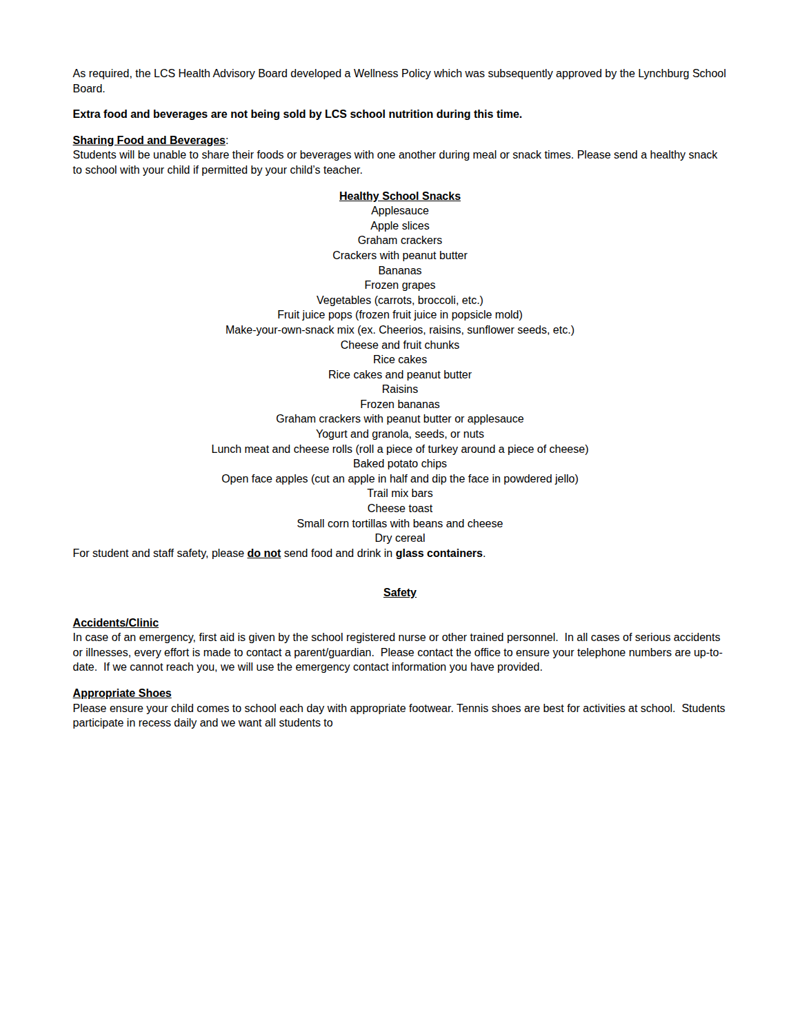As required, the LCS Health Advisory Board developed a Wellness Policy which was subsequently approved by the Lynchburg School Board.
Extra food and beverages are not being sold by LCS school nutrition during this time.
Sharing Food and Beverages:
Students will be unable to share their foods or beverages with one another during meal or snack times. Please send a healthy snack to school with your child if permitted by your child’s teacher.
Healthy School Snacks
Applesauce
Apple slices
Graham crackers
Crackers with peanut butter
Bananas
Frozen grapes
Vegetables (carrots, broccoli, etc.)
Fruit juice pops (frozen fruit juice in popsicle mold)
Make-your-own-snack mix (ex. Cheerios, raisins, sunflower seeds, etc.)
Cheese and fruit chunks
Rice cakes
Rice cakes and peanut butter
Raisins
Frozen bananas
Graham crackers with peanut butter or applesauce
Yogurt and granola, seeds, or nuts
Lunch meat and cheese rolls (roll a piece of turkey around a piece of cheese)
Baked potato chips
Open face apples (cut an apple in half and dip the face in powdered jello)
Trail mix bars
Cheese toast
Small corn tortillas with beans and cheese
Dry cereal
For student and staff safety, please do not send food and drink in glass containers.
Safety
Accidents/Clinic
In case of an emergency, first aid is given by the school registered nurse or other trained personnel. In all cases of serious accidents or illnesses, every effort is made to contact a parent/guardian. Please contact the office to ensure your telephone numbers are up-to-date. If we cannot reach you, we will use the emergency contact information you have provided.
Appropriate Shoes
Please ensure your child comes to school each day with appropriate footwear. Tennis shoes are best for activities at school. Students participate in recess daily and we want all students to